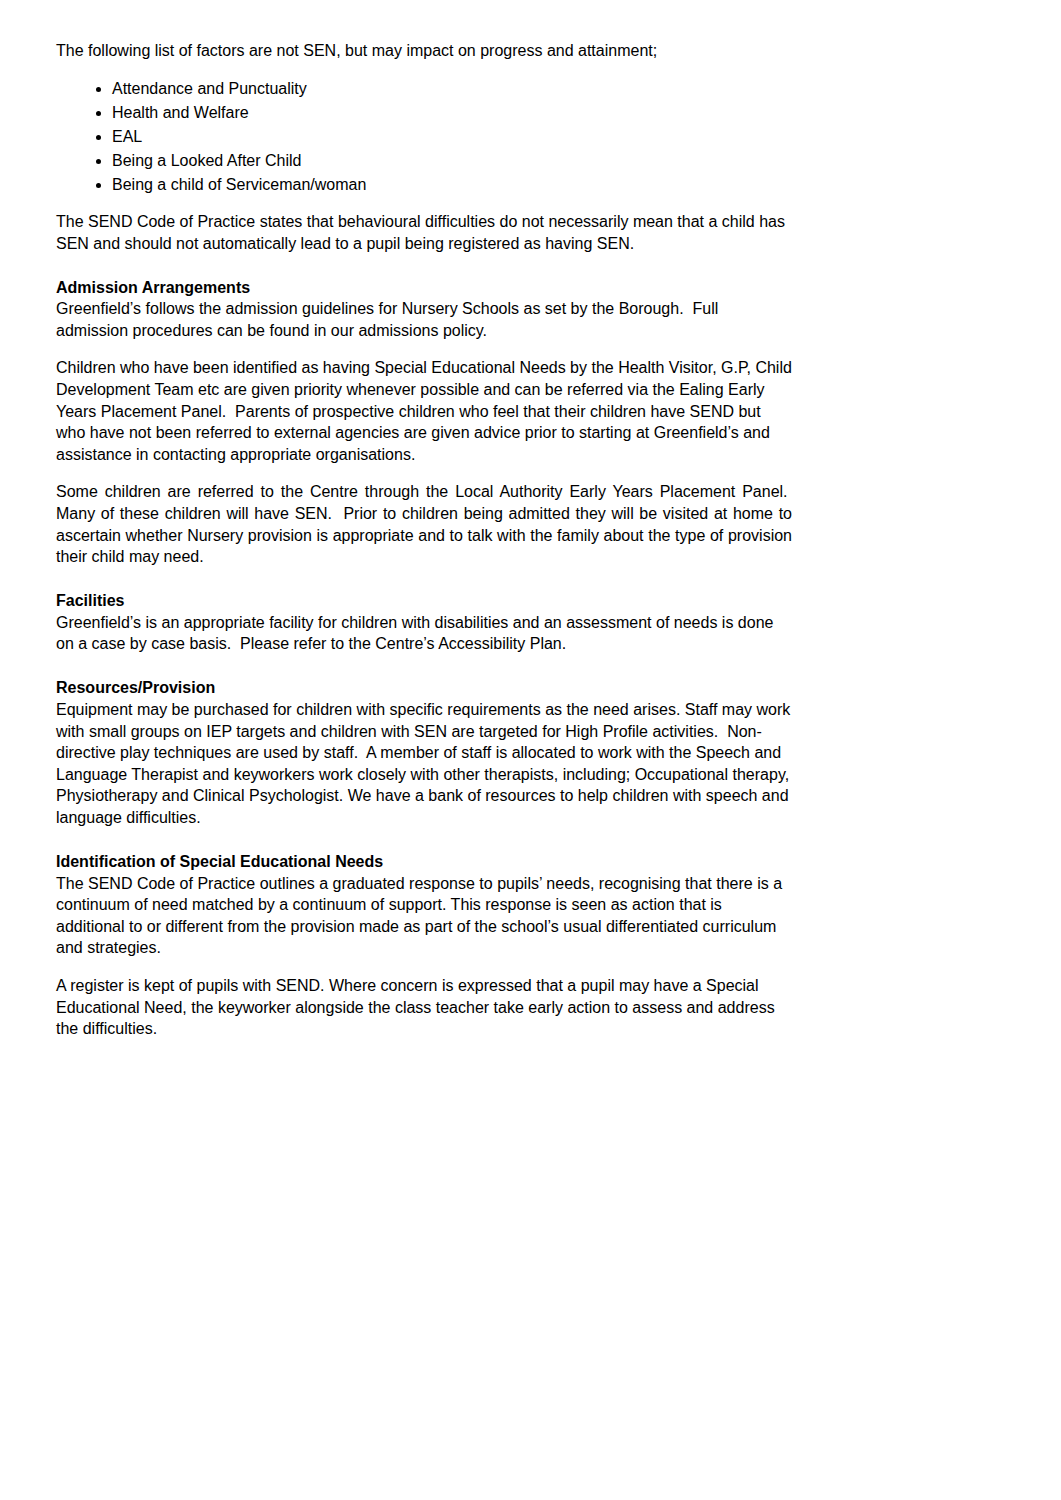The following list of factors are not SEN, but may impact on progress and attainment;
Attendance and Punctuality
Health and Welfare
EAL
Being a Looked After Child
Being a child of Serviceman/woman
The SEND Code of Practice states that behavioural difficulties do not necessarily mean that a child has SEN and should not automatically lead to a pupil being registered as having SEN.
Admission Arrangements
Greenfield’s follows the admission guidelines for Nursery Schools as set by the Borough. Full admission procedures can be found in our admissions policy.
Children who have been identified as having Special Educational Needs by the Health Visitor, G.P, Child Development Team etc are given priority whenever possible and can be referred via the Ealing Early Years Placement Panel. Parents of prospective children who feel that their children have SEND but who have not been referred to external agencies are given advice prior to starting at Greenfield’s and assistance in contacting appropriate organisations.
Some children are referred to the Centre through the Local Authority Early Years Placement Panel. Many of these children will have SEN. Prior to children being admitted they will be visited at home to ascertain whether Nursery provision is appropriate and to talk with the family about the type of provision their child may need.
Facilities
Greenfield’s is an appropriate facility for children with disabilities and an assessment of needs is done on a case by case basis. Please refer to the Centre’s Accessibility Plan.
Resources/Provision
Equipment may be purchased for children with specific requirements as the need arises. Staff may work with small groups on IEP targets and children with SEN are targeted for High Profile activities. Non-directive play techniques are used by staff. A member of staff is allocated to work with the Speech and Language Therapist and keyworkers work closely with other therapists, including; Occupational therapy, Physiotherapy and Clinical Psychologist. We have a bank of resources to help children with speech and language difficulties.
Identification of Special Educational Needs
The SEND Code of Practice outlines a graduated response to pupils’ needs, recognising that there is a continuum of need matched by a continuum of support. This response is seen as action that is additional to or different from the provision made as part of the school’s usual differentiated curriculum and strategies.
A register is kept of pupils with SEND. Where concern is expressed that a pupil may have a Special Educational Need, the keyworker alongside the class teacher take early action to assess and address the difficulties.